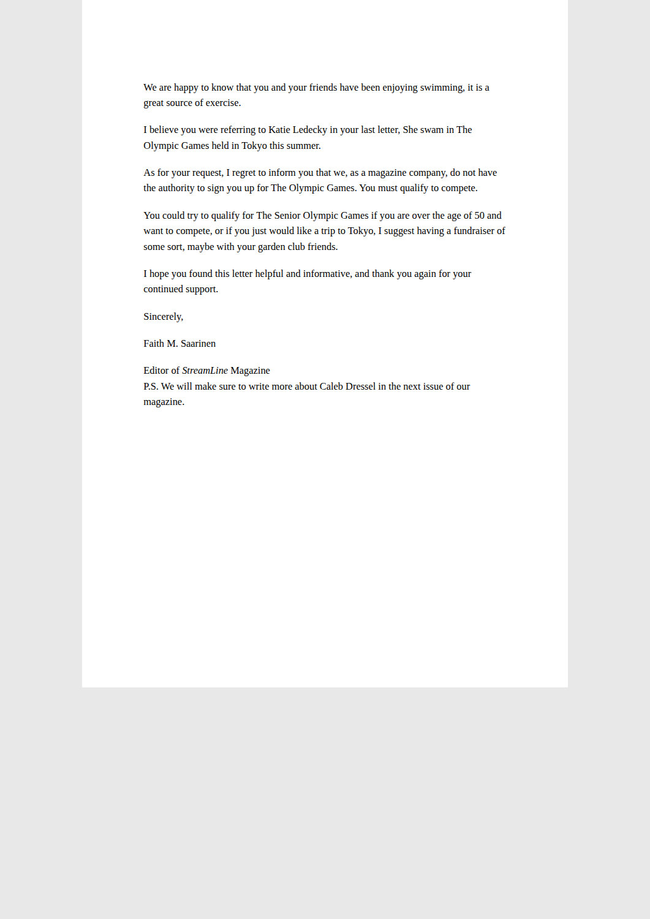We are happy to know that you and your friends have been enjoying swimming, it is a great source of exercise.
I believe you were referring to Katie Ledecky in your last letter, She swam in The Olympic Games held in Tokyo this summer.
As for your request, I regret to inform you that we, as a magazine company, do not have the authority to sign you up for The Olympic Games. You must qualify to compete.
You could try to qualify for The Senior Olympic Games if you are over the age of 50 and want to compete, or if you just would like a trip to Tokyo, I suggest having a fundraiser of some sort, maybe with your garden club friends.
I hope you found this letter helpful and informative, and thank you again for your continued support.
Sincerely,
Faith M. Saarinen
Editor of StreamLine Magazine
P.S. We will make sure to write more about Caleb Dressel in the next issue of our magazine.